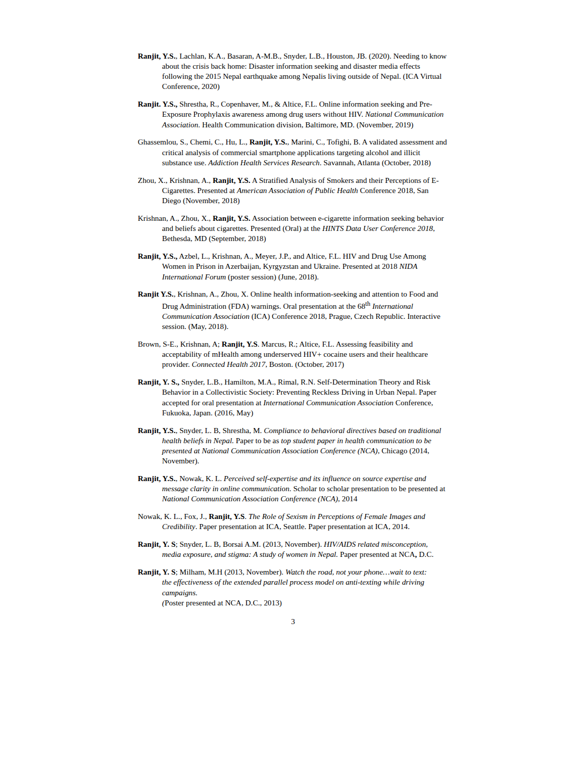Ranjit, Y.S., Lachlan, K.A., Basaran, A-M.B., Snyder, L.B., Houston, JB. (2020). Needing to know about the crisis back home: Disaster information seeking and disaster media effects following the 2015 Nepal earthquake among Nepalis living outside of Nepal. (ICA Virtual Conference, 2020)
Ranjit. Y.S., Shrestha, R., Copenhaver, M., & Altice, F.L. Online information seeking and Pre-Exposure Prophylaxis awareness among drug users without HIV. National Communication Association. Health Communication division, Baltimore, MD. (November, 2019)
Ghassemlou, S., Chemi, C., Hu, L., Ranjit, Y.S., Marini, C., Tofighi, B. A validated assessment and critical analysis of commercial smartphone applications targeting alcohol and illicit substance use. Addiction Health Services Research. Savannah, Atlanta (October, 2018)
Zhou, X., Krishnan, A., Ranjit, Y.S. A Stratified Analysis of Smokers and their Perceptions of E-Cigarettes. Presented at American Association of Public Health Conference 2018, San Diego (November, 2018)
Krishnan, A., Zhou, X., Ranjit, Y.S. Association between e-cigarette information seeking behavior and beliefs about cigarettes. Presented (Oral) at the HINTS Data User Conference 2018, Bethesda, MD (September, 2018)
Ranjit, Y.S., Azbel, L., Krishnan, A., Meyer, J.P., and Altice, F.L. HIV and Drug Use Among Women in Prison in Azerbaijan, Kyrgyzstan and Ukraine. Presented at 2018 NIDA International Forum (poster session) (June, 2018).
Ranjit Y.S., Krishnan, A., Zhou, X. Online health information-seeking and attention to Food and Drug Administration (FDA) warnings. Oral presentation at the 68th International Communication Association (ICA) Conference 2018, Prague, Czech Republic. Interactive session. (May, 2018).
Brown, S-E., Krishnan, A; Ranjit, Y.S. Marcus, R.; Altice, F.L. Assessing feasibility and acceptability of mHealth among underserved HIV+ cocaine users and their healthcare provider. Connected Health 2017, Boston. (October, 2017)
Ranjit, Y. S., Snyder, L.B., Hamilton, M.A., Rimal, R.N. Self-Determination Theory and Risk Behavior in a Collectivistic Society: Preventing Reckless Driving in Urban Nepal. Paper accepted for oral presentation at International Communication Association Conference, Fukuoka, Japan. (2016, May)
Ranjit, Y.S., Snyder, L. B, Shrestha, M. Compliance to behavioral directives based on traditional health beliefs in Nepal. Paper to be as top student paper in health communication to be presented at National Communication Association Conference (NCA), Chicago (2014, November).
Ranjit, Y.S., Nowak, K. L. Perceived self-expertise and its influence on source expertise and message clarity in online communication. Scholar to scholar presentation to be presented at National Communication Association Conference (NCA), 2014
Nowak, K. L., Fox, J., Ranjit, Y.S. The Role of Sexism in Perceptions of Female Images and Credibility. Paper presentation at ICA, Seattle. Paper presentation at ICA, 2014.
Ranjit, Y. S; Snyder, L. B, Borsai A.M. (2013, November). HIV/AIDS related misconception, media exposure, and stigma: A study of women in Nepal. Paper presented at NCA, D.C.
Ranjit, Y. S; Milham, M.H (2013, November). Watch the road, not your phone…wait to text:
the effectiveness of the extended parallel process model on anti-texting while driving campaigns.
(Poster presented at NCA, D.C., 2013)
3